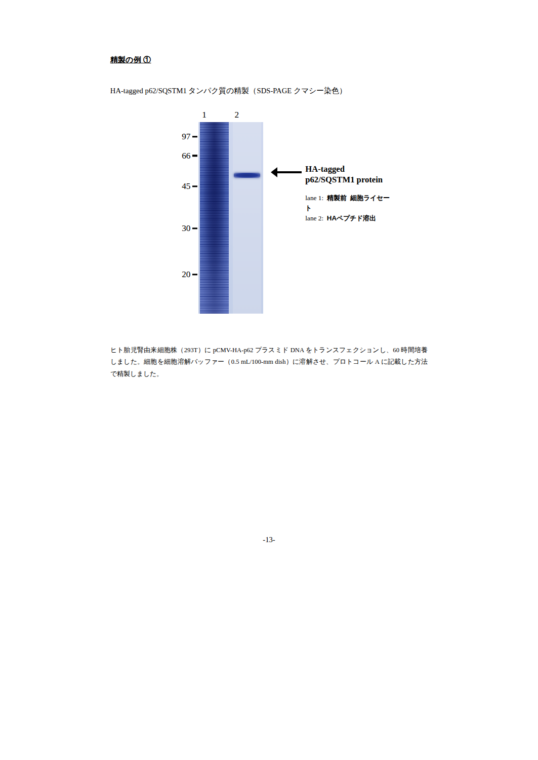精製の例 ①
HA-tagged p62/SQSTM1 タンパク質の精製（SDS-PAGE クマシー染色）
1 2
97
66
45
30
20
HA-tagged
p62/SQSTM1 protein
lane 1: 精製前 細胞ライセート
lane 2: HAペプチド溶出
ヒト胎児腎由来細胞株（293T）に pCMV-HA-p62 プラスミド DNA をトランスフェクションし、60 時間培養しました。細胞を細胞溶解バッファー（0.5 mL/100-mm dish）に溶解させ、プロトコール A に記載した方法で精製しました。
-13-